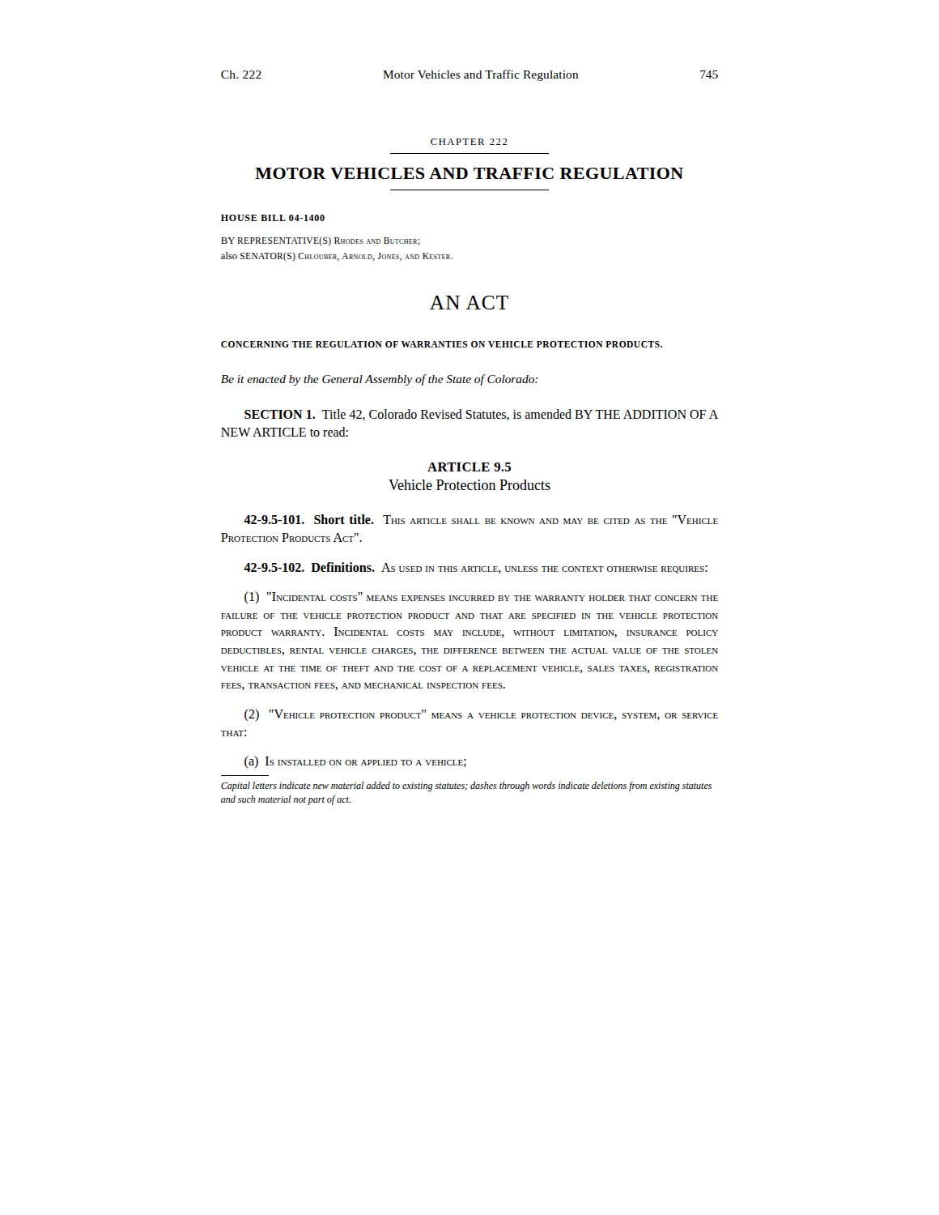Ch. 222 Motor Vehicles and Traffic Regulation 745
CHAPTER 222
MOTOR VEHICLES AND TRAFFIC REGULATION
HOUSE BILL 04-1400
BY REPRESENTATIVE(S) Rhodes and Butcher;
also SENATOR(S) Chlouber, Arnold, Jones, and Kester.
AN ACT
CONCERNING THE REGULATION OF WARRANTIES ON VEHICLE PROTECTION PRODUCTS.
Be it enacted by the General Assembly of the State of Colorado:
SECTION 1. Title 42, Colorado Revised Statutes, is amended BY THE ADDITION OF A NEW ARTICLE to read:
ARTICLE 9.5
Vehicle Protection Products
42-9.5-101. Short title. This article shall be known and may be cited as the "Vehicle Protection Products Act".
42-9.5-102. Definitions. As used in this article, unless the context otherwise requires:
(1) "Incidental costs" means expenses incurred by the warranty holder that concern the failure of the vehicle protection product and that are specified in the vehicle protection product warranty. Incidental costs may include, without limitation, insurance policy deductibles, rental vehicle charges, the difference between the actual value of the stolen vehicle at the time of theft and the cost of a replacement vehicle, sales taxes, registration fees, transaction fees, and mechanical inspection fees.
(2) "Vehicle protection product" means a vehicle protection device, system, or service that:
(a) Is installed on or applied to a vehicle;
Capital letters indicate new material added to existing statutes; dashes through words indicate deletions from existing statutes and such material not part of act.